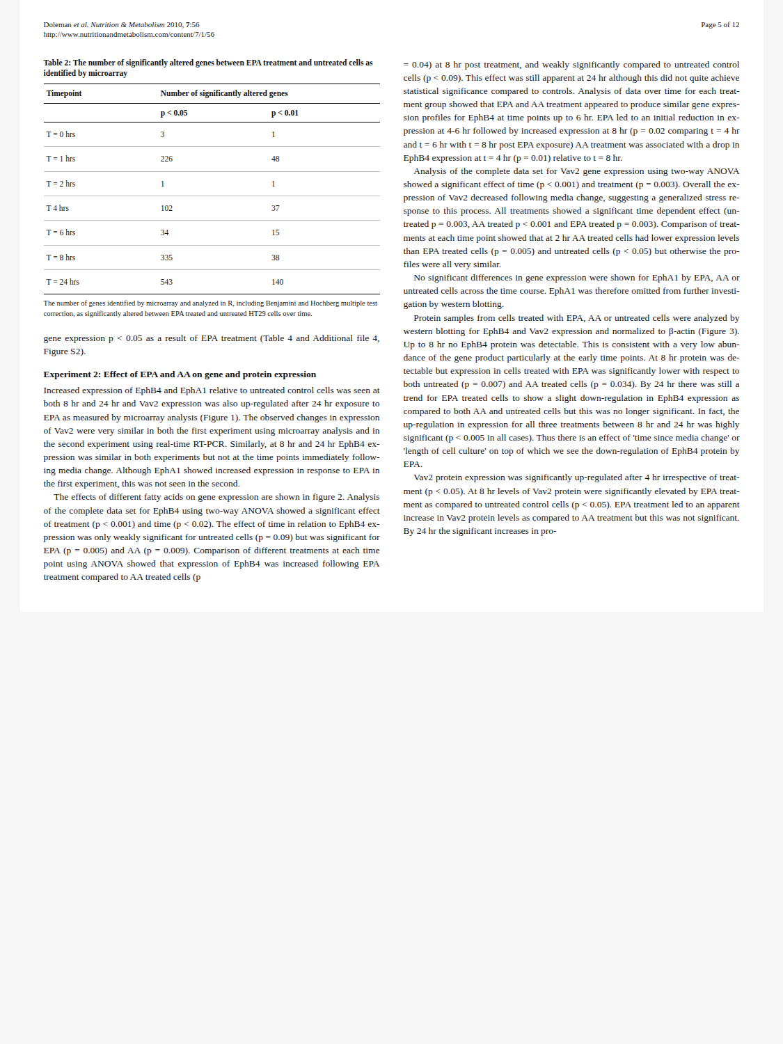Doleman et al. Nutrition & Metabolism 2010, 7:56
http://www.nutritionandmetabolism.com/content/7/1/56
Page 5 of 12
Table 2: The number of significantly altered genes between EPA treatment and untreated cells as identified by microarray
| Timepoint | Number of significantly altered genes |
| --- | --- |
| | p < 0.05 | p < 0.01 |
| T = 0 hrs | 3 | 1 |
| T = 1 hrs | 226 | 48 |
| T = 2 hrs | 1 | 1 |
| T 4 hrs | 102 | 37 |
| T = 6 hrs | 34 | 15 |
| T = 8 hrs | 335 | 38 |
| T = 24 hrs | 543 | 140 |
The number of genes identified by microarray and analyzed in R, including Benjamini and Hochberg multiple test correction, as significantly altered between EPA treated and untreated HT29 cells over time.
gene expression p < 0.05 as a result of EPA treatment (Table 4 and Additional file 4, Figure S2).
Experiment 2: Effect of EPA and AA on gene and protein expression
Increased expression of EphB4 and EphA1 relative to untreated control cells was seen at both 8 hr and 24 hr and Vav2 expression was also up-regulated after 24 hr exposure to EPA as measured by microarray analysis (Figure 1). The observed changes in expression of Vav2 were very similar in both the first experiment using microarray analysis and in the second experiment using real-time RT-PCR. Similarly, at 8 hr and 24 hr EphB4 expression was similar in both experiments but not at the time points immediately following media change. Although EphA1 showed increased expression in response to EPA in the first experiment, this was not seen in the second.
The effects of different fatty acids on gene expression are shown in figure 2. Analysis of the complete data set for EphB4 using two-way ANOVA showed a significant effect of treatment (p < 0.001) and time (p < 0.02). The effect of time in relation to EphB4 expression was only weakly significant for untreated cells (p = 0.09) but was significant for EPA (p = 0.005) and AA (p = 0.009). Comparison of different treatments at each time point using ANOVA showed that expression of EphB4 was increased following EPA treatment compared to AA treated cells (p
= 0.04) at 8 hr post treatment, and weakly significantly compared to untreated control cells (p < 0.09). This effect was still apparent at 24 hr although this did not quite achieve statistical significance compared to controls. Analysis of data over time for each treatment group showed that EPA and AA treatment appeared to produce similar gene expression profiles for EphB4 at time points up to 6 hr. EPA led to an initial reduction in expression at 4-6 hr followed by increased expression at 8 hr (p = 0.02 comparing t = 4 hr and t = 6 hr with t = 8 hr post EPA exposure) AA treatment was associated with a drop in EphB4 expression at t = 4 hr (p = 0.01) relative to t = 8 hr.
Analysis of the complete data set for Vav2 gene expression using two-way ANOVA showed a significant effect of time (p < 0.001) and treatment (p = 0.003). Overall the expression of Vav2 decreased following media change, suggesting a generalized stress response to this process. All treatments showed a significant time dependent effect (untreated p = 0.003, AA treated p < 0.001 and EPA treated p = 0.003). Comparison of treatments at each time point showed that at 2 hr AA treated cells had lower expression levels than EPA treated cells (p = 0.005) and untreated cells (p < 0.05) but otherwise the profiles were all very similar.
No significant differences in gene expression were shown for EphA1 by EPA, AA or untreated cells across the time course. EphA1 was therefore omitted from further investigation by western blotting.
Protein samples from cells treated with EPA, AA or untreated cells were analyzed by western blotting for EphB4 and Vav2 expression and normalized to β-actin (Figure 3). Up to 8 hr no EphB4 protein was detectable. This is consistent with a very low abundance of the gene product particularly at the early time points. At 8 hr protein was detectable but expression in cells treated with EPA was significantly lower with respect to both untreated (p = 0.007) and AA treated cells (p = 0.034). By 24 hr there was still a trend for EPA treated cells to show a slight down-regulation in EphB4 expression as compared to both AA and untreated cells but this was no longer significant. In fact, the up-regulation in expression for all three treatments between 8 hr and 24 hr was highly significant (p < 0.005 in all cases). Thus there is an effect of 'time since media change' or 'length of cell culture' on top of which we see the down-regulation of EphB4 protein by EPA.
Vav2 protein expression was significantly up-regulated after 4 hr irrespective of treatment (p < 0.05). At 8 hr levels of Vav2 protein were significantly elevated by EPA treatment as compared to untreated control cells (p < 0.05). EPA treatment led to an apparent increase in Vav2 protein levels as compared to AA treatment but this was not significant. By 24 hr the significant increases in pro-